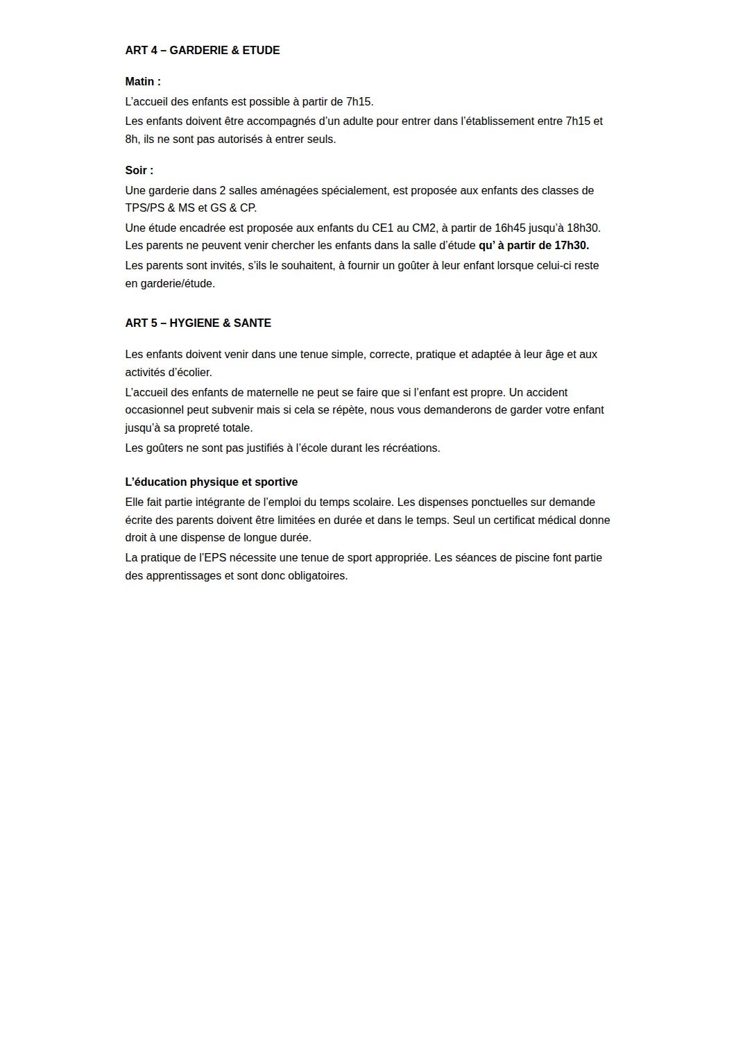ART 4 – GARDERIE & ETUDE
Matin :
L’accueil des enfants est possible à partir de 7h15.
Les enfants doivent être accompagnés d’un adulte pour entrer dans l’établissement entre 7h15 et 8h, ils ne sont pas autorisés à entrer seuls.
Soir :
Une garderie dans 2 salles aménagées spécialement, est proposée aux enfants des classes de TPS/PS & MS et GS & CP.
Une étude encadrée est proposée aux enfants du CE1 au CM2, à partir de 16h45 jusqu’à 18h30. Les parents ne peuvent venir chercher les enfants dans la salle d’étude qu’ à partir de 17h30.
Les parents sont invités, s’ils le souhaitent, à fournir un goûter à leur enfant lorsque celui-ci reste en garderie/étude.
ART 5 – HYGIENE & SANTE
Les enfants doivent venir dans une tenue simple, correcte, pratique et adaptée à leur âge et aux activités d’écolier.
L’accueil des enfants de maternelle ne peut se faire que si l’enfant est propre. Un accident occasionnel peut subvenir mais si cela se répète, nous vous demanderons de garder votre enfant jusqu’à sa propreté totale.
Les goûters ne sont pas justifiés à l’école durant les récréations.
L’éducation physique et sportive
Elle fait partie intégrante de l’emploi du temps scolaire. Les dispenses ponctuelles sur demande écrite des parents doivent être limitées en durée et dans le temps. Seul un certificat médical donne droit à une dispense de longue durée.
La pratique de l’EPS nécessite une tenue de sport appropriée. Les séances de piscine font partie des apprentissages et sont donc obligatoires.